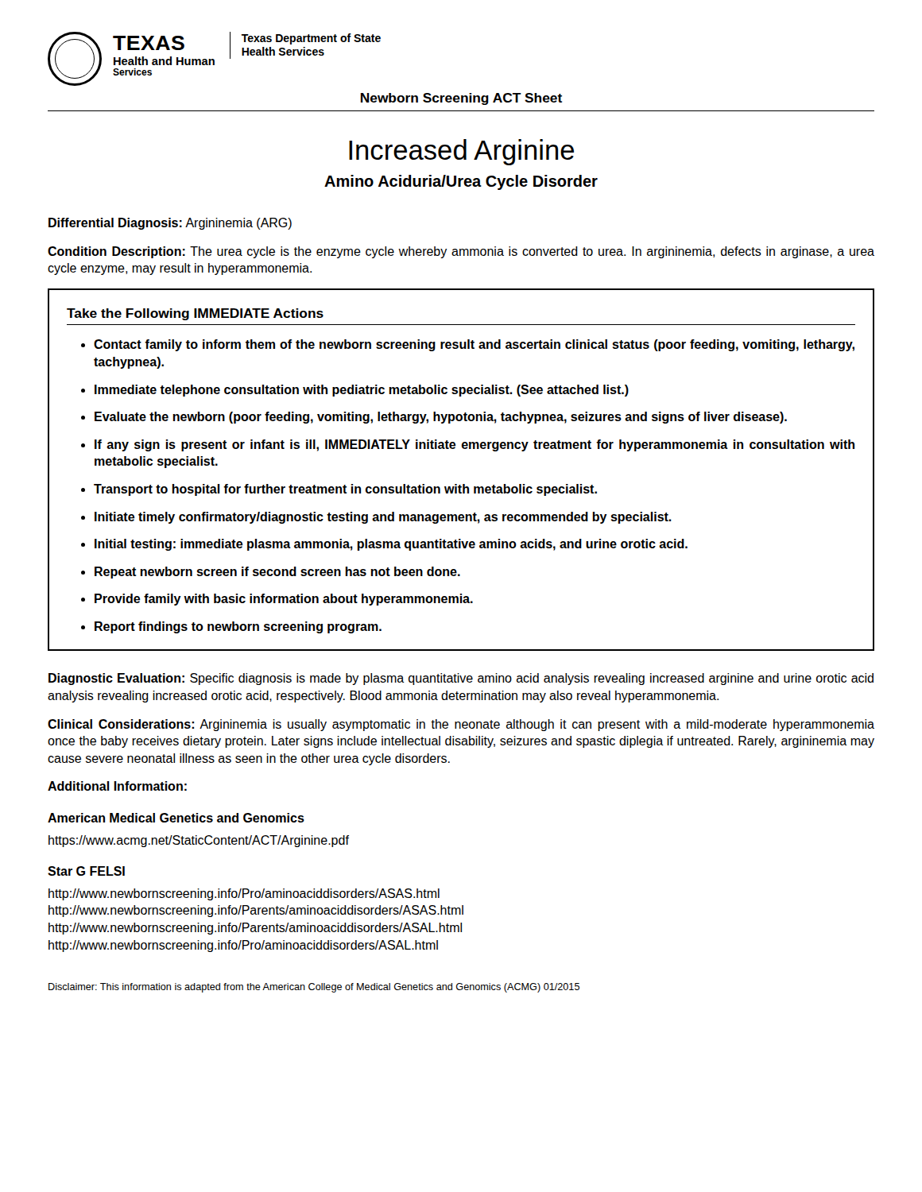TEXAS
Health and Human
Services
Texas Department of State
Health Services
Newborn Screening ACT Sheet
Increased Arginine
Amino Aciduria/Urea Cycle Disorder
Differential Diagnosis: Argininemia (ARG)
Condition Description: The urea cycle is the enzyme cycle whereby ammonia is converted to urea. In argininemia, defects in arginase, a urea cycle enzyme, may result in hyperammonemia.
Take the Following IMMEDIATE Actions
Contact family to inform them of the newborn screening result and ascertain clinical status (poor feeding, vomiting, lethargy, tachypnea).
Immediate telephone consultation with pediatric metabolic specialist. (See attached list.)
Evaluate the newborn (poor feeding, vomiting, lethargy, hypotonia, tachypnea, seizures and signs of liver disease).
If any sign is present or infant is ill, IMMEDIATELY initiate emergency treatment for hyperammonemia in consultation with metabolic specialist.
Transport to hospital for further treatment in consultation with metabolic specialist.
Initiate timely confirmatory/diagnostic testing and management, as recommended by specialist.
Initial testing: immediate plasma ammonia, plasma quantitative amino acids, and urine orotic acid.
Repeat newborn screen if second screen has not been done.
Provide family with basic information about hyperammonemia.
Report findings to newborn screening program.
Diagnostic Evaluation: Specific diagnosis is made by plasma quantitative amino acid analysis revealing increased arginine and urine orotic acid analysis revealing increased orotic acid, respectively. Blood ammonia determination may also reveal hyperammonemia.
Clinical Considerations: Argininemia is usually asymptomatic in the neonate although it can present with a mild-moderate hyperammonemia once the baby receives dietary protein. Later signs include intellectual disability, seizures and spastic diplegia if untreated. Rarely, argininemia may cause severe neonatal illness as seen in the other urea cycle disorders.
Additional Information:
American Medical Genetics and Genomics
https://www.acmg.net/StaticContent/ACT/Arginine.pdf
Star G FELSI
http://www.newbornscreening.info/Pro/aminoaciddisorders/ASAS.html
http://www.newbornscreening.info/Parents/aminoaciddisorders/ASAS.html
http://www.newbornscreening.info/Parents/aminoaciddisorders/ASAL.html
http://www.newbornscreening.info/Pro/aminoaciddisorders/ASAL.html
Disclaimer: This information is adapted from the American College of Medical Genetics and Genomics (ACMG) 01/2015